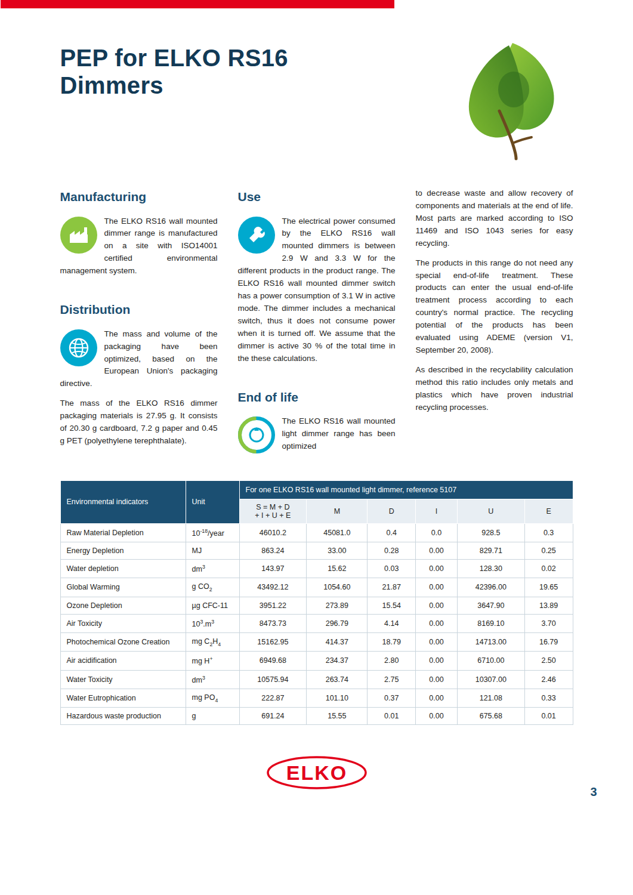PEP for ELKO RS16
Dimmers
Manufacturing
The ELKO RS16 wall mounted dimmer range is manufactured on a site with ISO14001 certified environmental management system.
Distribution
The mass and volume of the packaging have been optimized, based on the European Union's packaging directive.
The mass of the ELKO RS16 dimmer packaging materials is 27.95 g. It consists of 20.30 g cardboard, 7.2 g paper and 0.45 g PET (polyethylene terephthalate).
Use
The electrical power consumed by the ELKO RS16 wall mounted dimmers is between 2.9 W and 3.3 W for the different products in the product range. The ELKO RS16 wall mounted dimmer switch has a power consumption of 3.1 W in active mode. The dimmer includes a mechanical switch, thus it does not consume power when it is turned off. We assume that the dimmer is active 30 % of the total time in the these calculations.
End of life
The ELKO RS16 wall mounted light dimmer range has been optimized
to decrease waste and allow recovery of components and materials at the end of life. Most parts are marked according to ISO 11469 and ISO 1043 series for easy recycling.
The products in this range do not need any special end-of-life treatment. These products can enter the usual end-of-life treatment process according to each country's normal practice. The recycling potential of the products has been evaluated using ADEME (version V1, September 20, 2008).
As described in the recyclability calculation method this ratio includes only metals and plastics which have proven industrial recycling processes.
| Environmental indicators | Unit | For one ELKO RS16 wall mounted light dimmer, reference 5107 |
| --- | --- | --- |
| S = M + D + I + U + E | M | D | I | U | E |
| Raw Material Depletion | 10 -18 /year | 46010.2 | 45081.0 | 0.4 | 0.0 | 928.5 | 0.3 |
| Energy Depletion | MJ | 863.24 | 33.00 | 0.28 | 0.00 | 829.71 | 0.25 |
| Water depletion | dm 3 | 143.97 | 15.62 | 0.03 | 0.00 | 128.30 | 0.02 |
| Global Warming | g CO 2 | 43492.12 | 1054.60 | 21.87 | 0.00 | 42396.00 | 19.65 |
| Ozone Depletion | µg CFC-11 | 3951.22 | 273.89 | 15.54 | 0.00 | 3647.90 | 13.89 |
| Air Toxicity | 10 3 .m 3 | 8473.73 | 296.79 | 4.14 | 0.00 | 8169.10 | 3.70 |
| Photochemical Ozone Creation | mg C 2 H 4 | 15162.95 | 414.37 | 18.79 | 0.00 | 14713.00 | 16.79 |
| Air acidification | mg H + | 6949.68 | 234.37 | 2.80 | 0.00 | 6710.00 | 2.50 |
| Water Toxicity | dm 3 | 10575.94 | 263.74 | 2.75 | 0.00 | 10307.00 | 2.46 |
| Water Eutrophication | mg PO 4 | 222.87 | 101.10 | 0.37 | 0.00 | 121.08 | 0.33 |
| Hazardous waste production | g | 691.24 | 15.55 | 0.01 | 0.00 | 675.68 | 0.01 |
ELKO
3